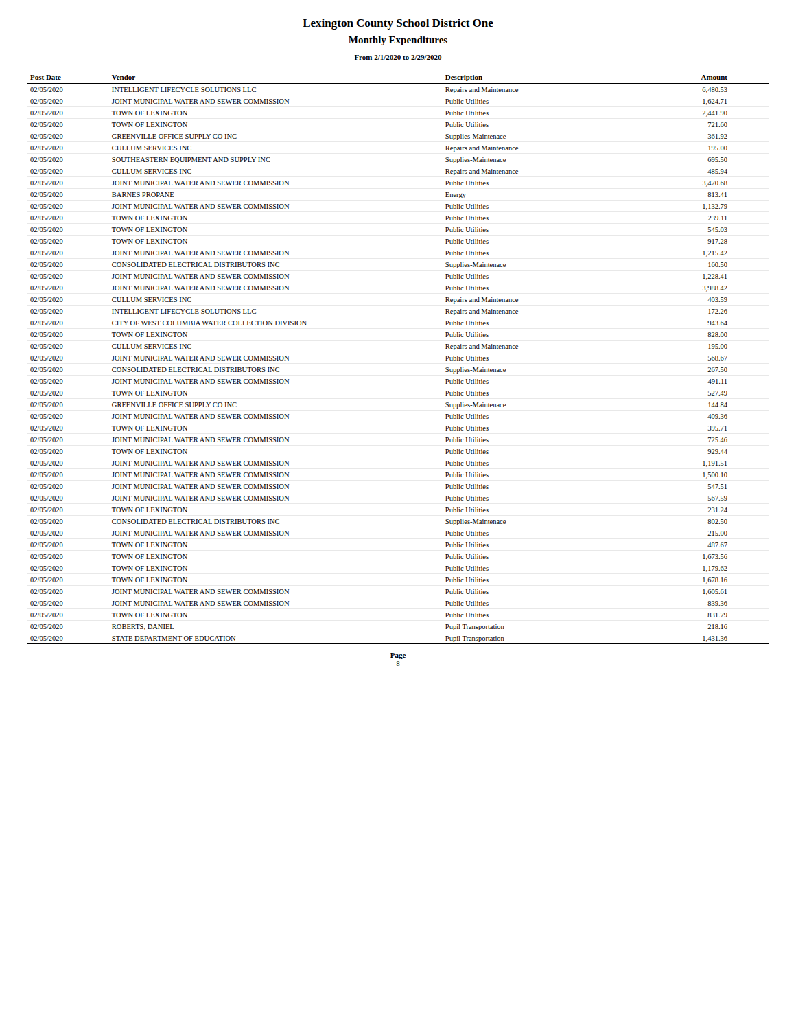Lexington County School District One
Monthly Expenditures
From 2/1/2020 to 2/29/2020
| Post Date | Vendor | Description | Amount |
| --- | --- | --- | --- |
| 02/05/2020 | INTELLIGENT LIFECYCLE SOLUTIONS LLC | Repairs and Maintenance | 6,480.53 |
| 02/05/2020 | JOINT MUNICIPAL WATER AND SEWER COMMISSION | Public Utilities | 1,624.71 |
| 02/05/2020 | TOWN OF LEXINGTON | Public Utilities | 2,441.90 |
| 02/05/2020 | TOWN OF LEXINGTON | Public Utilities | 721.60 |
| 02/05/2020 | GREENVILLE OFFICE SUPPLY CO INC | Supplies-Maintenace | 361.92 |
| 02/05/2020 | CULLUM SERVICES INC | Repairs and Maintenance | 195.00 |
| 02/05/2020 | SOUTHEASTERN EQUIPMENT AND SUPPLY INC | Supplies-Maintenace | 695.50 |
| 02/05/2020 | CULLUM SERVICES INC | Repairs and Maintenance | 485.94 |
| 02/05/2020 | JOINT MUNICIPAL WATER AND SEWER COMMISSION | Public Utilities | 3,470.68 |
| 02/05/2020 | BARNES PROPANE | Energy | 813.41 |
| 02/05/2020 | JOINT MUNICIPAL WATER AND SEWER COMMISSION | Public Utilities | 1,132.79 |
| 02/05/2020 | TOWN OF LEXINGTON | Public Utilities | 239.11 |
| 02/05/2020 | TOWN OF LEXINGTON | Public Utilities | 545.03 |
| 02/05/2020 | TOWN OF LEXINGTON | Public Utilities | 917.28 |
| 02/05/2020 | JOINT MUNICIPAL WATER AND SEWER COMMISSION | Public Utilities | 1,215.42 |
| 02/05/2020 | CONSOLIDATED ELECTRICAL DISTRIBUTORS INC | Supplies-Maintenace | 160.50 |
| 02/05/2020 | JOINT MUNICIPAL WATER AND SEWER COMMISSION | Public Utilities | 1,228.41 |
| 02/05/2020 | JOINT MUNICIPAL WATER AND SEWER COMMISSION | Public Utilities | 3,988.42 |
| 02/05/2020 | CULLUM SERVICES INC | Repairs and Maintenance | 403.59 |
| 02/05/2020 | INTELLIGENT LIFECYCLE SOLUTIONS LLC | Repairs and Maintenance | 172.26 |
| 02/05/2020 | CITY OF WEST COLUMBIA WATER COLLECTION DIVISION | Public Utilities | 943.64 |
| 02/05/2020 | TOWN OF LEXINGTON | Public Utilities | 828.00 |
| 02/05/2020 | CULLUM SERVICES INC | Repairs and Maintenance | 195.00 |
| 02/05/2020 | JOINT MUNICIPAL WATER AND SEWER COMMISSION | Public Utilities | 568.67 |
| 02/05/2020 | CONSOLIDATED ELECTRICAL DISTRIBUTORS INC | Supplies-Maintenace | 267.50 |
| 02/05/2020 | JOINT MUNICIPAL WATER AND SEWER COMMISSION | Public Utilities | 491.11 |
| 02/05/2020 | TOWN OF LEXINGTON | Public Utilities | 527.49 |
| 02/05/2020 | GREENVILLE OFFICE SUPPLY CO INC | Supplies-Maintenace | 144.84 |
| 02/05/2020 | JOINT MUNICIPAL WATER AND SEWER COMMISSION | Public Utilities | 409.36 |
| 02/05/2020 | TOWN OF LEXINGTON | Public Utilities | 395.71 |
| 02/05/2020 | JOINT MUNICIPAL WATER AND SEWER COMMISSION | Public Utilities | 725.46 |
| 02/05/2020 | TOWN OF LEXINGTON | Public Utilities | 929.44 |
| 02/05/2020 | JOINT MUNICIPAL WATER AND SEWER COMMISSION | Public Utilities | 1,191.51 |
| 02/05/2020 | JOINT MUNICIPAL WATER AND SEWER COMMISSION | Public Utilities | 1,500.10 |
| 02/05/2020 | JOINT MUNICIPAL WATER AND SEWER COMMISSION | Public Utilities | 547.51 |
| 02/05/2020 | JOINT MUNICIPAL WATER AND SEWER COMMISSION | Public Utilities | 567.59 |
| 02/05/2020 | TOWN OF LEXINGTON | Public Utilities | 231.24 |
| 02/05/2020 | CONSOLIDATED ELECTRICAL DISTRIBUTORS INC | Supplies-Maintenace | 802.50 |
| 02/05/2020 | JOINT MUNICIPAL WATER AND SEWER COMMISSION | Public Utilities | 215.00 |
| 02/05/2020 | TOWN OF LEXINGTON | Public Utilities | 487.67 |
| 02/05/2020 | TOWN OF LEXINGTON | Public Utilities | 1,673.56 |
| 02/05/2020 | TOWN OF LEXINGTON | Public Utilities | 1,179.62 |
| 02/05/2020 | TOWN OF LEXINGTON | Public Utilities | 1,678.16 |
| 02/05/2020 | JOINT MUNICIPAL WATER AND SEWER COMMISSION | Public Utilities | 1,605.61 |
| 02/05/2020 | JOINT MUNICIPAL WATER AND SEWER COMMISSION | Public Utilities | 839.36 |
| 02/05/2020 | TOWN OF LEXINGTON | Public Utilities | 831.79 |
| 02/05/2020 | ROBERTS, DANIEL | Pupil Transportation | 218.16 |
| 02/05/2020 | STATE DEPARTMENT OF EDUCATION | Pupil Transportation | 1,431.36 |
Page
8